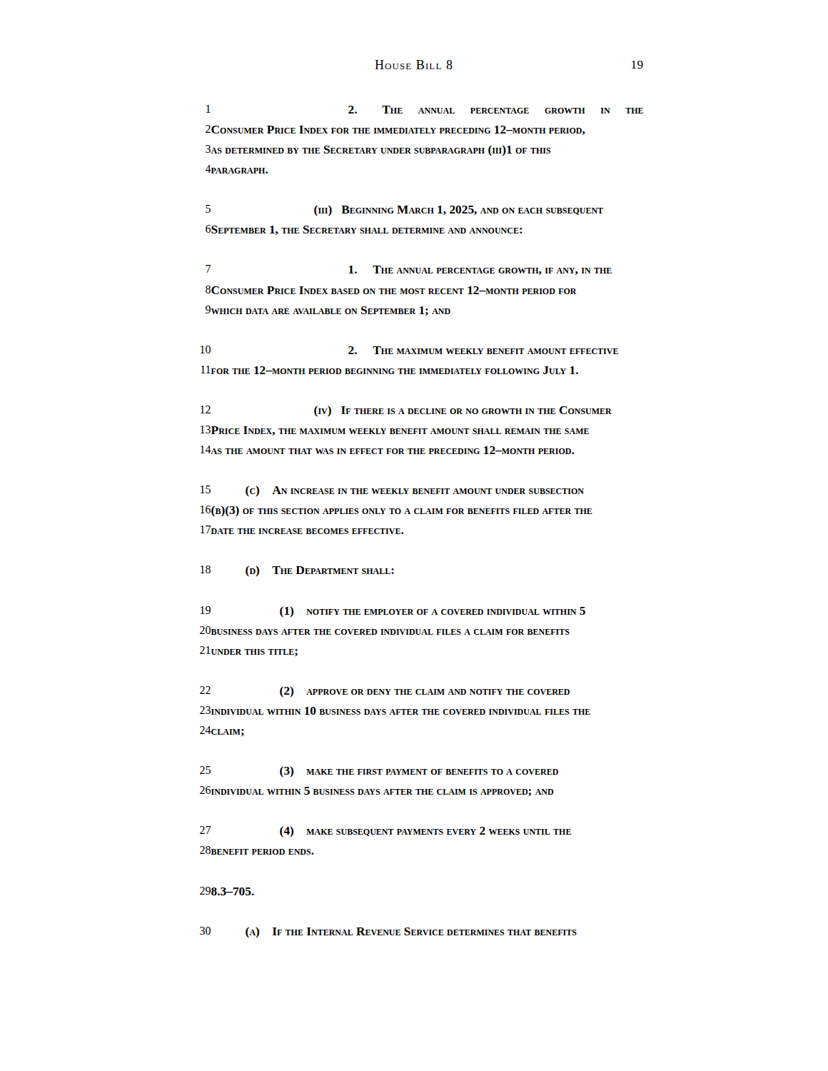House Bill 8 19
| 1 | 2. The annual percentage growth in the |
| 2 | Consumer Price Index for the immediately preceding 12–month period, |
| 3 | as determined by the Secretary under subparagraph (iii)1 of this |
| 4 | paragraph. |
| 5 | (iii) Beginning March 1, 2025, and on each subsequent |
| 6 | September 1, the Secretary shall determine and announce: |
| 7 | 1. The annual percentage growth, if any, in the |
| 8 | Consumer Price Index based on the most recent 12–month period for |
| 9 | which data are available on September 1; and |
| 10 | 2. The maximum weekly benefit amount effective |
| 11 | for the 12–month period beginning the immediately following July 1. |
| 12 | (iv) If there is a decline or no growth in the Consumer |
| 13 | Price Index, the maximum weekly benefit amount shall remain the same |
| 14 | as the amount that was in effect for the preceding 12–month period. |
| 15 | (c) An increase in the weekly benefit amount under subsection |
| 16 | (b)(3) of this section applies only to a claim for benefits filed after the |
| 17 | date the increase becomes effective. |
| 18 | (d) The Department shall: |
| 19 | (1) notify the employer of a covered individual within 5 |
| 20 | business days after the covered individual files a claim for benefits |
| 21 | under this title; |
| 22 | (2) approve or deny the claim and notify the covered |
| 23 | individual within 10 business days after the covered individual files the |
| 24 | claim; |
| 25 | (3) make the first payment of benefits to a covered |
| 26 | individual within 5 business days after the claim is approved; and |
| 27 | (4) make subsequent payments every 2 weeks until the |
| 28 | benefit period ends. |
| 29 | 8.3–705. |
| 30 | (a) If the Internal Revenue Service determines that benefits |